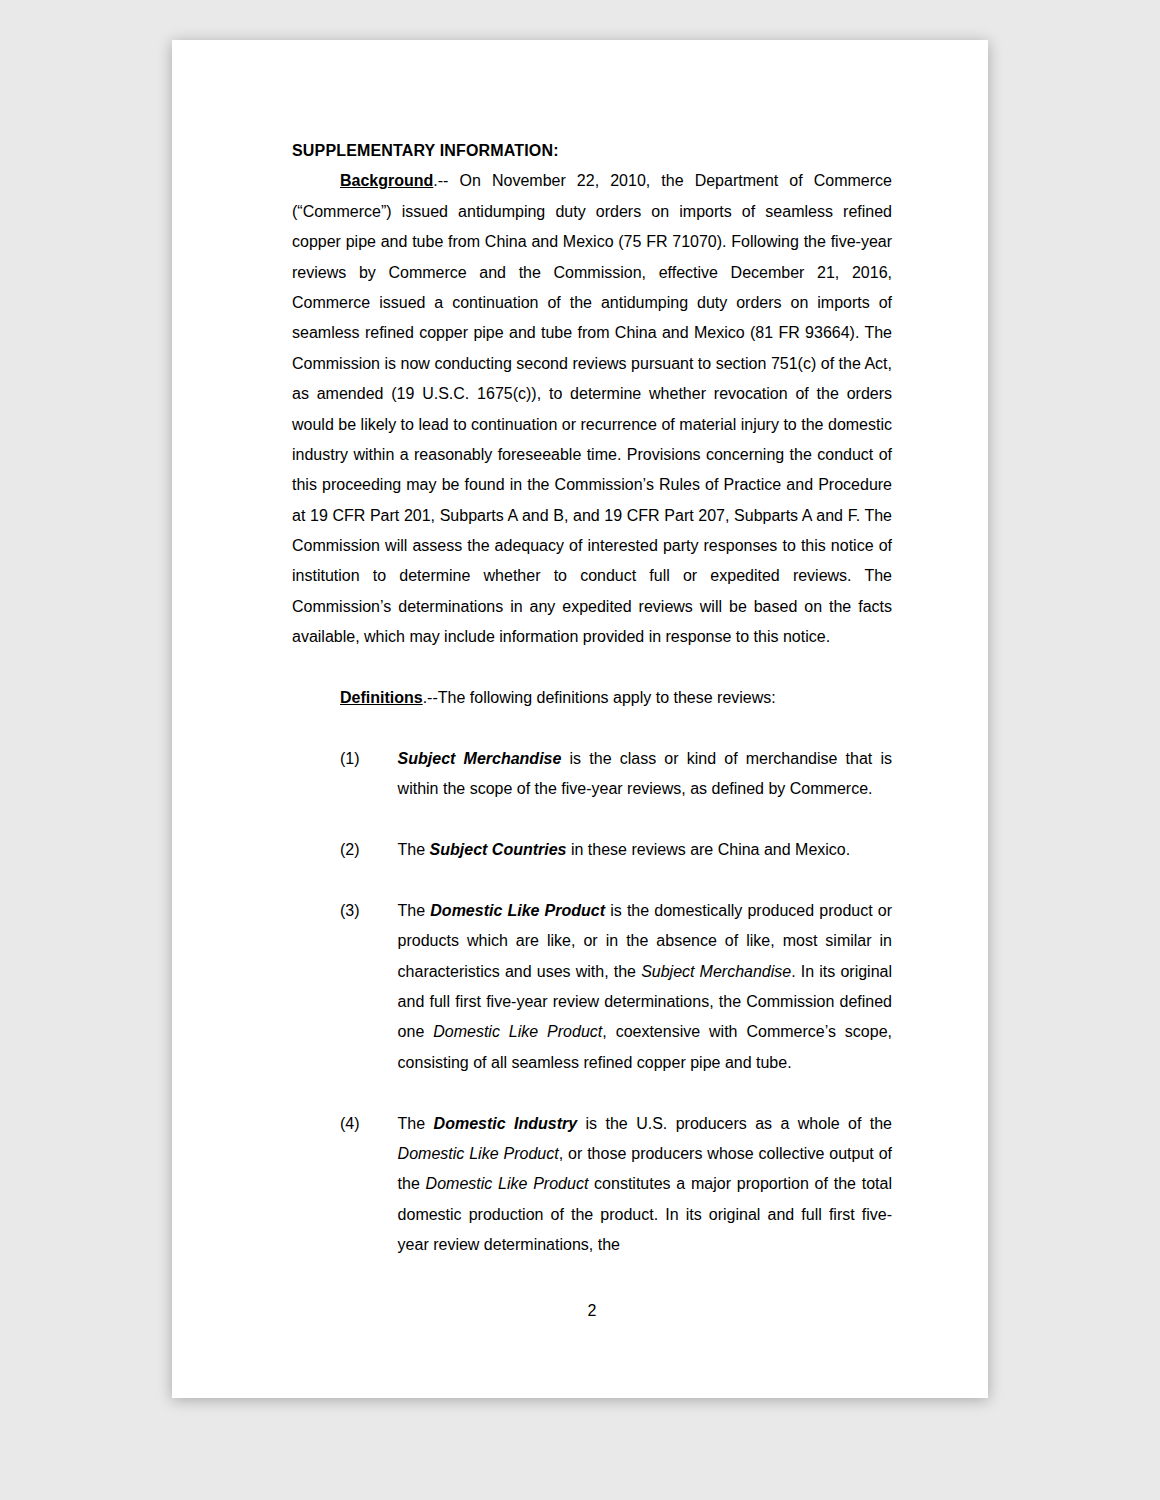SUPPLEMENTARY INFORMATION:
Background.-- On November 22, 2010, the Department of Commerce (“Commerce”) issued antidumping duty orders on imports of seamless refined copper pipe and tube from China and Mexico (75 FR 71070). Following the five-year reviews by Commerce and the Commission, effective December 21, 2016, Commerce issued a continuation of the antidumping duty orders on imports of seamless refined copper pipe and tube from China and Mexico (81 FR 93664). The Commission is now conducting second reviews pursuant to section 751(c) of the Act, as amended (19 U.S.C. 1675(c)), to determine whether revocation of the orders would be likely to lead to continuation or recurrence of material injury to the domestic industry within a reasonably foreseeable time. Provisions concerning the conduct of this proceeding may be found in the Commission’s Rules of Practice and Procedure at 19 CFR Part 201, Subparts A and B, and 19 CFR Part 207, Subparts A and F. The Commission will assess the adequacy of interested party responses to this notice of institution to determine whether to conduct full or expedited reviews. The Commission’s determinations in any expedited reviews will be based on the facts available, which may include information provided in response to this notice.
Definitions.--The following definitions apply to these reviews:
(1) Subject Merchandise is the class or kind of merchandise that is within the scope of the five-year reviews, as defined by Commerce.
(2) The Subject Countries in these reviews are China and Mexico.
(3) The Domestic Like Product is the domestically produced product or products which are like, or in the absence of like, most similar in characteristics and uses with, the Subject Merchandise. In its original and full first five-year review determinations, the Commission defined one Domestic Like Product, coextensive with Commerce’s scope, consisting of all seamless refined copper pipe and tube.
(4) The Domestic Industry is the U.S. producers as a whole of the Domestic Like Product, or those producers whose collective output of the Domestic Like Product constitutes a major proportion of the total domestic production of the product. In its original and full first five-year review determinations, the
2